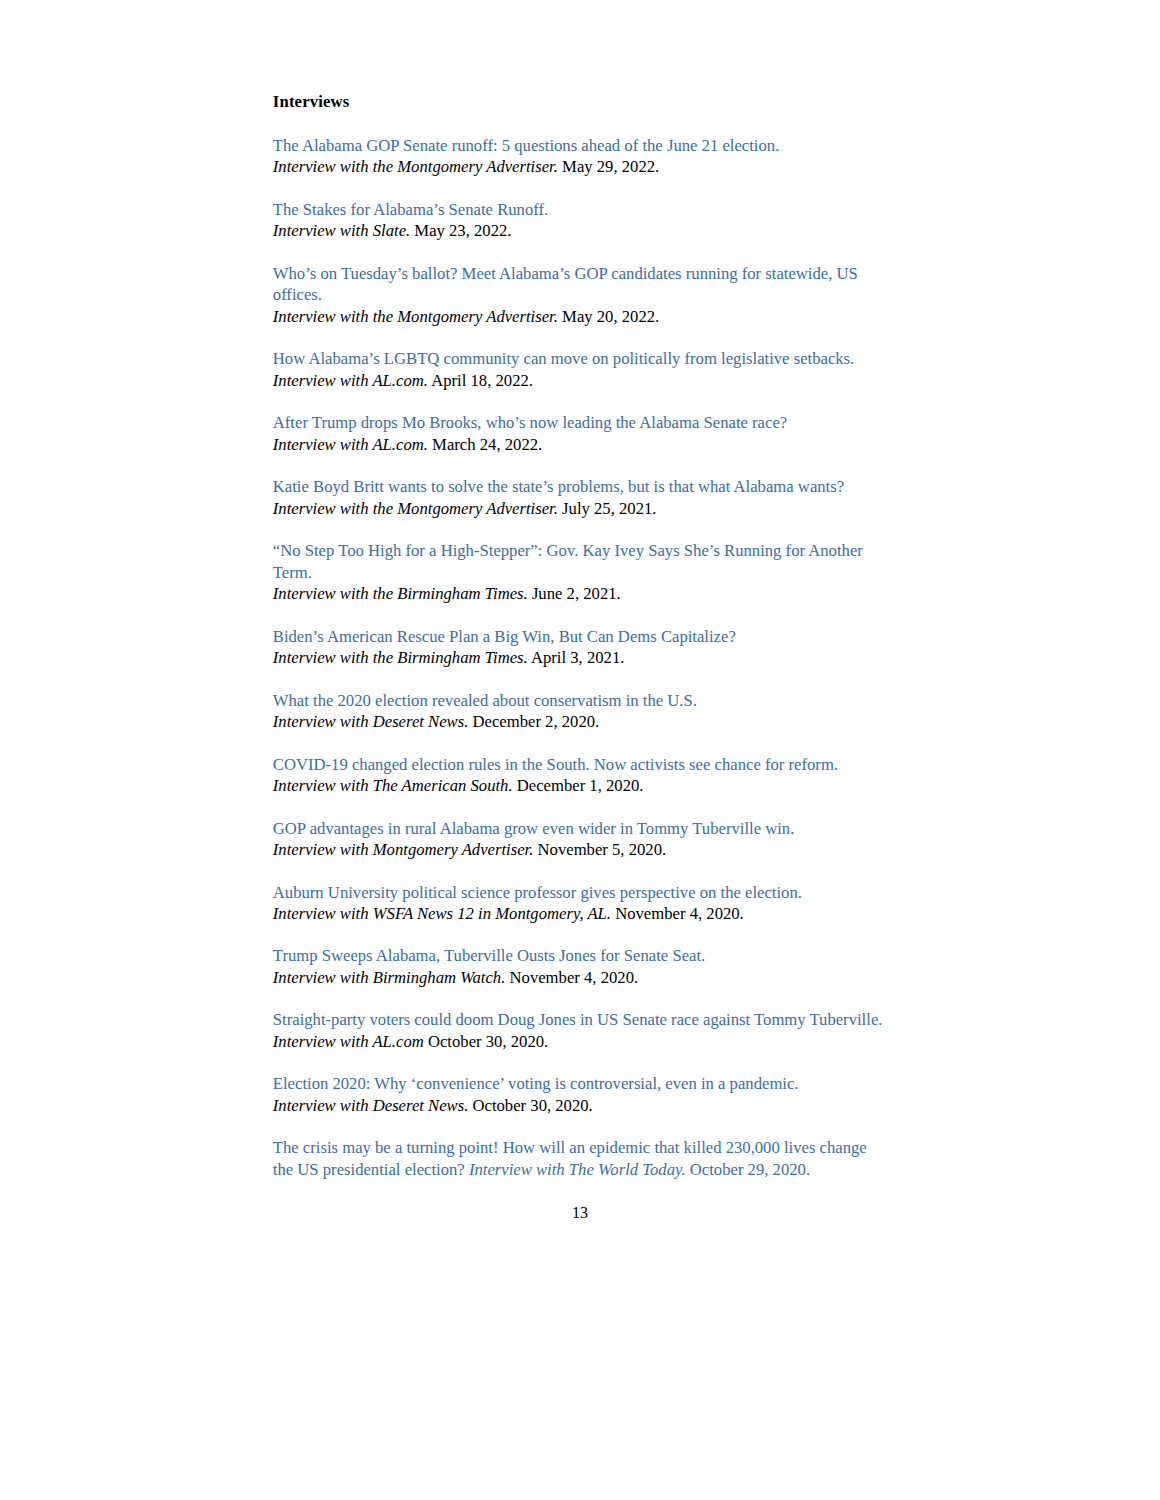Interviews
The Alabama GOP Senate runoff: 5 questions ahead of the June 21 election. Interview with the Montgomery Advertiser. May 29, 2022.
The Stakes for Alabama’s Senate Runoff. Interview with Slate. May 23, 2022.
Who’s on Tuesday’s ballot? Meet Alabama’s GOP candidates running for statewide, US offices. Interview with the Montgomery Advertiser. May 20, 2022.
How Alabama’s LGBTQ community can move on politically from legislative setbacks. Interview with AL.com. April 18, 2022.
After Trump drops Mo Brooks, who’s now leading the Alabama Senate race? Interview with AL.com. March 24, 2022.
Katie Boyd Britt wants to solve the state’s problems, but is that what Alabama wants? Interview with the Montgomery Advertiser. July 25, 2021.
“No Step Too High for a High-Stepper”: Gov. Kay Ivey Says She’s Running for Another Term. Interview with the Birmingham Times. June 2, 2021.
Biden’s American Rescue Plan a Big Win, But Can Dems Capitalize? Interview with the Birmingham Times. April 3, 2021.
What the 2020 election revealed about conservatism in the U.S. Interview with Deseret News. December 2, 2020.
COVID-19 changed election rules in the South. Now activists see chance for reform. Interview with The American South. December 1, 2020.
GOP advantages in rural Alabama grow even wider in Tommy Tuberville win. Interview with Montgomery Advertiser. November 5, 2020.
Auburn University political science professor gives perspective on the election. Interview with WSFA News 12 in Montgomery, AL. November 4, 2020.
Trump Sweeps Alabama, Tuberville Ousts Jones for Senate Seat. Interview with Birmingham Watch. November 4, 2020.
Straight-party voters could doom Doug Jones in US Senate race against Tommy Tuberville. Interview with AL.com October 30, 2020.
Election 2020: Why ‘convenience’ voting is controversial, even in a pandemic. Interview with Deseret News. October 30, 2020.
The crisis may be a turning point! How will an epidemic that killed 230,000 lives change the US presidential election? Interview with The World Today. October 29, 2020.
13